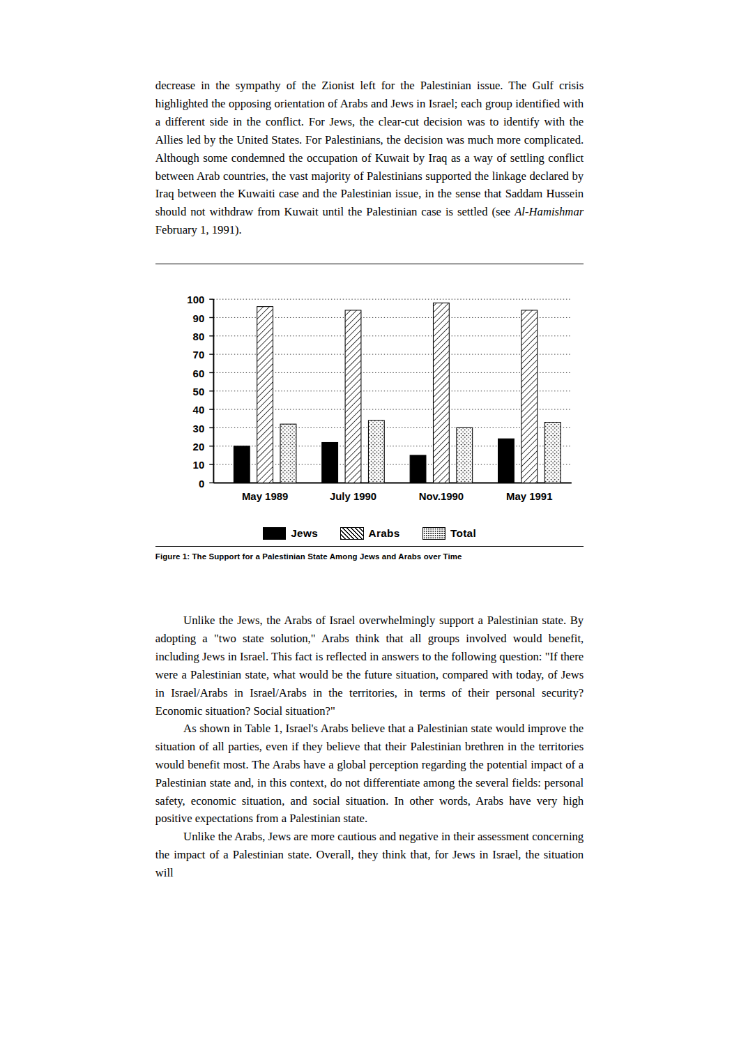decrease in the sympathy of the Zionist left for the Palestinian issue. The Gulf crisis highlighted the opposing orientation of Arabs and Jews in Israel; each group identified with a different side in the conflict. For Jews, the clear-cut decision was to identify with the Allies led by the United States. For Palestinians, the decision was much more complicated. Although some condemned the occupation of Kuwait by Iraq as a way of settling conflict between Arab countries, the vast majority of Palestinians supported the linkage declared by Iraq between the Kuwaiti case and the Palestinian issue, in the sense that Saddam Hussein should not withdraw from Kuwait until the Palestinian case is settled (see Al-Hamishmar February 1, 1991).
100 90 80 70 60 50 40 30 20 10 0 May 1989 July 1990 Nov.1990 May 1991
Jews Arabs Total
Figure 1: The Support for a Palestinian State Among Jews and Arabs over Time
Unlike the Jews, the Arabs of Israel overwhelmingly support a Palestinian state. By adopting a "two state solution," Arabs think that all groups involved would benefit, including Jews in Israel. This fact is reflected in answers to the following question: "If there were a Palestinian state, what would be the future situation, compared with today, of Jews in Israel/Arabs in Israel/Arabs in the territories, in terms of their personal security? Economic situation? Social situation?"
As shown in Table 1, Israel's Arabs believe that a Palestinian state would improve the situation of all parties, even if they believe that their Palestinian brethren in the territories would benefit most. The Arabs have a global perception regarding the potential impact of a Palestinian state and, in this context, do not differentiate among the several fields: personal safety, economic situation, and social situation. In other words, Arabs have very high positive expectations from a Palestinian state.
Unlike the Arabs, Jews are more cautious and negative in their assessment concerning the impact of a Palestinian state. Overall, they think that, for Jews in Israel, the situation will